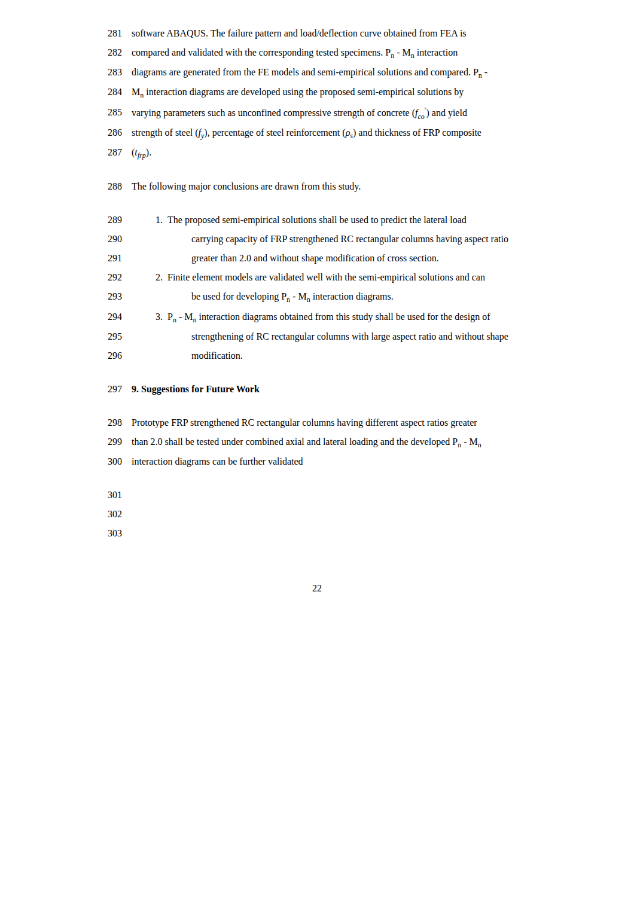281
software ABAQUS. The failure pattern and load/deflection curve obtained from FEA is
282
compared and validated with the corresponding tested specimens. Pn - Mn interaction
283
diagrams are generated from the FE models and semi-empirical solutions and compared. Pn -
284
Mn interaction diagrams are developed using the proposed semi-empirical solutions by
285
varying parameters such as unconfined compressive strength of concrete (fco′) and yield
286
strength of steel (fy), percentage of steel reinforcement (ρs) and thickness of FRP composite
287
(tfrp).
288
The following major conclusions are drawn from this study.
289
1.
The proposed semi-empirical solutions shall be used to predict the lateral load
290
carrying capacity of FRP strengthened RC rectangular columns having aspect ratio
291
greater than 2.0 and without shape modification of cross section.
292
2.
Finite element models are validated well with the semi-empirical solutions and can
293
be used for developing Pn - Mn interaction diagrams.
294
3.
Pn - Mn interaction diagrams obtained from this study shall be used for the design of
295
strengthening of RC rectangular columns with large aspect ratio and without shape
296
modification.
297
9. Suggestions for Future Work
298
Prototype FRP strengthened RC rectangular columns having different aspect ratios greater
299
than 2.0 shall be tested under combined axial and lateral loading and the developed Pn - Mn
300
interaction diagrams can be further validated
301
302
303
22